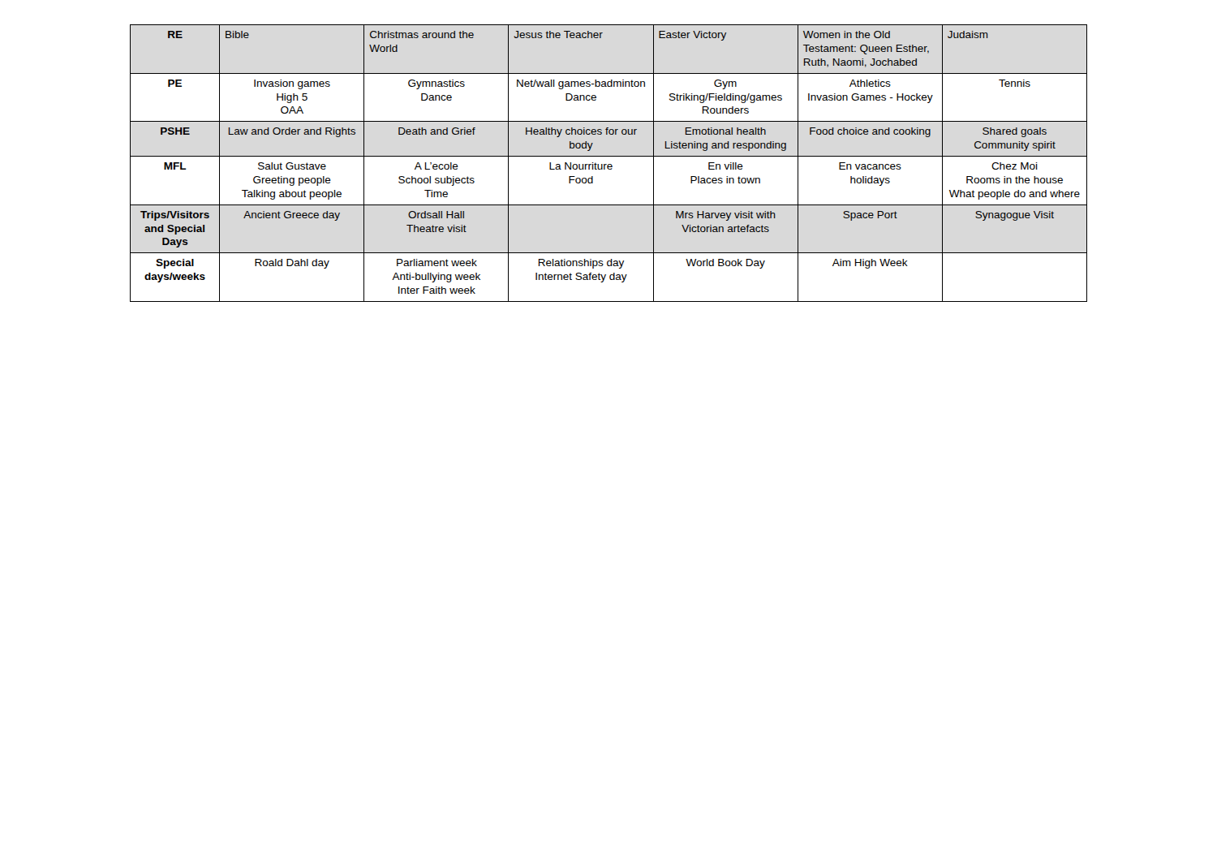| RE | Bible | Christmas around the World | Jesus the Teacher | Easter Victory | Women in the Old Testament: Queen Esther, Ruth, Naomi, Jochabed | Judaism |
| PE | Invasion games High 5 OAA | Gymnastics Dance | Net/wall games-badminton Dance | Gym Striking/Fielding/games Rounders | Athletics Invasion Games - Hockey | Tennis |
| PSHE | Law and Order and Rights | Death and Grief | Healthy choices for our body | Emotional health Listening and responding | Food choice and cooking | Shared goals Community spirit |
| MFL | Salut Gustave Greeting people Talking about people | A L’ecole School subjects Time | La Nourriture Food | En ville Places in town | En vacances holidays | Chez Moi Rooms in the house What people do and where |
| Trips/Visitors and Special Days | Ancient Greece day | Ordsall Hall Theatre visit | | Mrs Harvey visit with Victorian artefacts | Space Port | Synagogue Visit |
| Special days/weeks | Roald Dahl day | Parliament week Anti-bullying week Inter Faith week | Relationships day Internet Safety day | World Book Day | Aim High Week | |